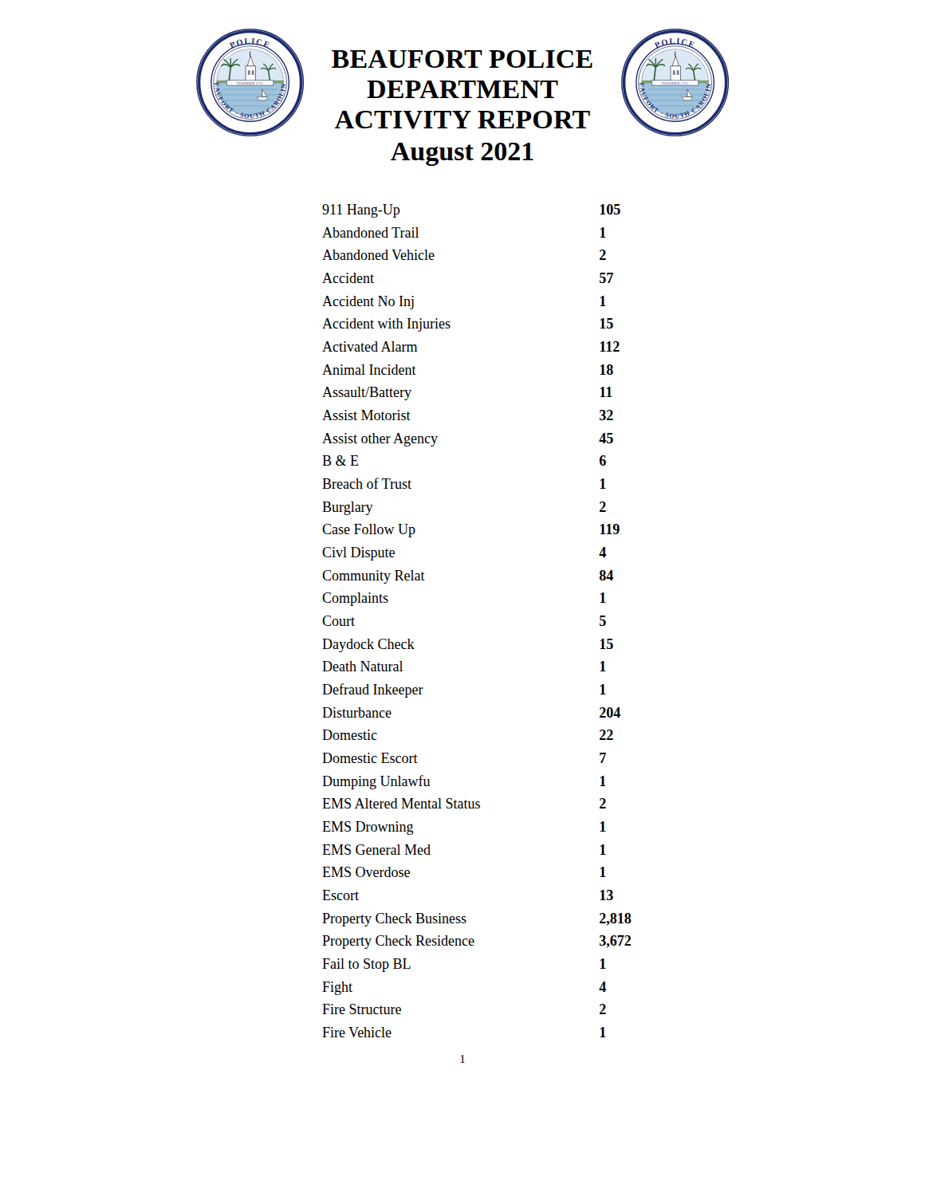FOUNDED 1711 POLICE BEAUFORT · SOUTH CAROLINA
BEAUFORT POLICE DEPARTMENT
ACTIVITY REPORT
August 2021
FOUNDED 1711 POLICE BEAUFORT · SOUTH CAROLINA
| 911 Hang-Up | 105 |
| Abandoned Trail | 1 |
| Abandoned Vehicle | 2 |
| Accident | 57 |
| Accident No Inj | 1 |
| Accident with Injuries | 15 |
| Activated Alarm | 112 |
| Animal Incident | 18 |
| Assault/Battery | 11 |
| Assist Motorist | 32 |
| Assist other Agency | 45 |
| B & E | 6 |
| Breach of Trust | 1 |
| Burglary | 2 |
| Case Follow Up | 119 |
| Civl Dispute | 4 |
| Community Relat | 84 |
| Complaints | 1 |
| Court | 5 |
| Daydock Check | 15 |
| Death Natural | 1 |
| Defraud Inkeeper | 1 |
| Disturbance | 204 |
| Domestic | 22 |
| Domestic Escort | 7 |
| Dumping Unlawfu | 1 |
| EMS Altered Mental Status | 2 |
| EMS Drowning | 1 |
| EMS General Med | 1 |
| EMS Overdose | 1 |
| Escort | 13 |
| Property Check Business | 2,818 |
| Property Check Residence | 3,672 |
| Fail to Stop BL | 1 |
| Fight | 4 |
| Fire Structure | 2 |
| Fire Vehicle | 1 |
1